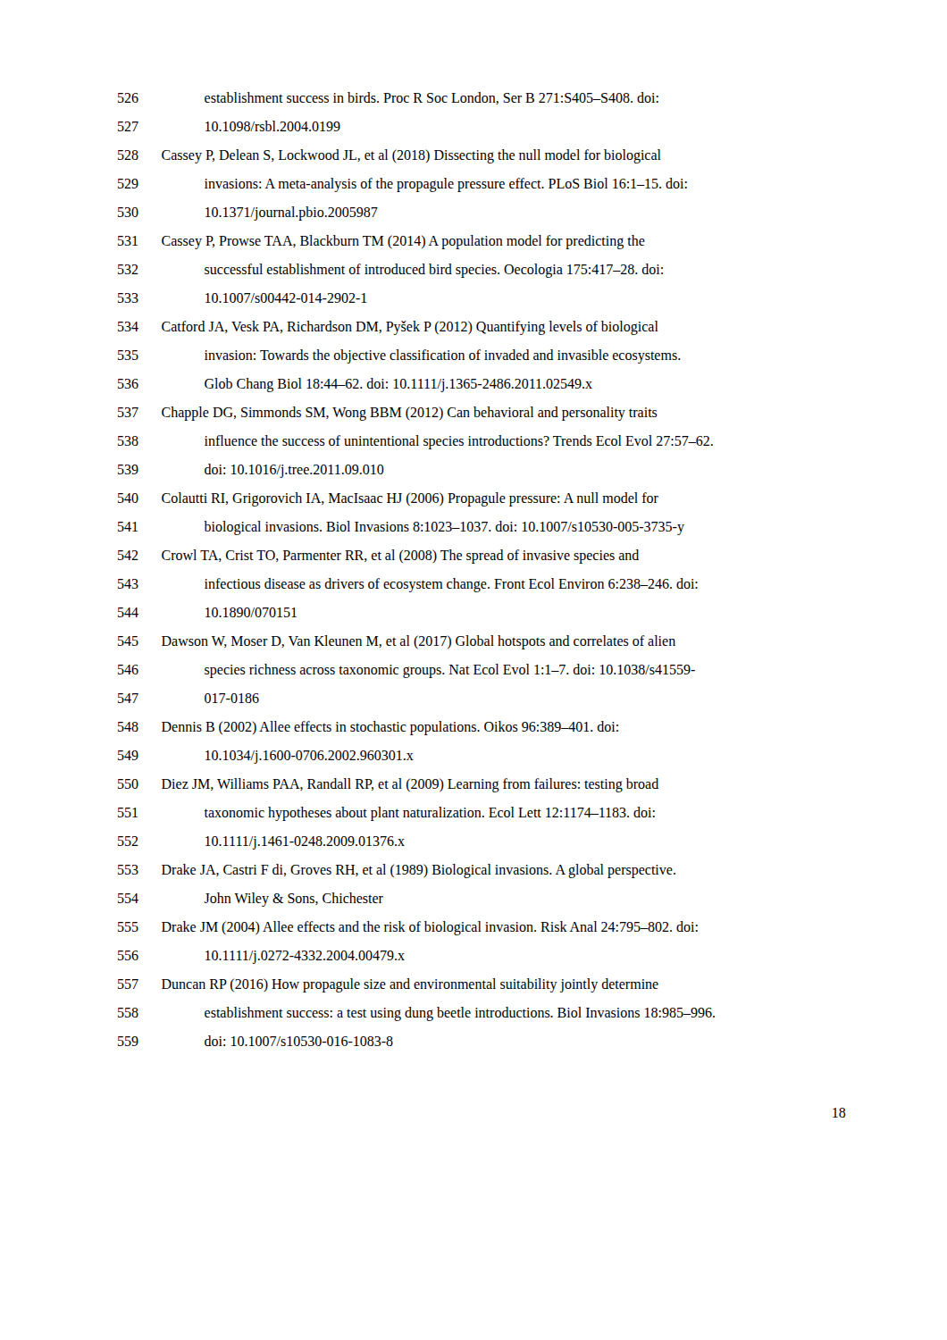establishment success in birds. Proc R Soc London, Ser B 271:S405–S408. doi:
10.1098/rsbl.2004.0199
Cassey P, Delean S, Lockwood JL, et al (2018) Dissecting the null model for biological
invasions: A meta-analysis of the propagule pressure effect. PLoS Biol 16:1–15. doi:
10.1371/journal.pbio.2005987
Cassey P, Prowse TAA, Blackburn TM (2014) A population model for predicting the
successful establishment of introduced bird species. Oecologia 175:417–28. doi:
10.1007/s00442-014-2902-1
Catford JA, Vesk PA, Richardson DM, Pyšek P (2012) Quantifying levels of biological
invasion: Towards the objective classification of invaded and invasible ecosystems.
Glob Chang Biol 18:44–62. doi: 10.1111/j.1365-2486.2011.02549.x
Chapple DG, Simmonds SM, Wong BBM (2012) Can behavioral and personality traits
influence the success of unintentional species introductions? Trends Ecol Evol 27:57–62.
doi: 10.1016/j.tree.2011.09.010
Colautti RI, Grigorovich IA, MacIsaac HJ (2006) Propagule pressure: A null model for
biological invasions. Biol Invasions 8:1023–1037. doi: 10.1007/s10530-005-3735-y
Crowl TA, Crist TO, Parmenter RR, et al (2008) The spread of invasive species and
infectious disease as drivers of ecosystem change. Front Ecol Environ 6:238–246. doi:
10.1890/070151
Dawson W, Moser D, Van Kleunen M, et al (2017) Global hotspots and correlates of alien
species richness across taxonomic groups. Nat Ecol Evol 1:1–7. doi: 10.1038/s41559-
017-0186
Dennis B (2002) Allee effects in stochastic populations. Oikos 96:389–401. doi:
10.1034/j.1600-0706.2002.960301.x
Diez JM, Williams PAA, Randall RP, et al (2009) Learning from failures: testing broad
taxonomic hypotheses about plant naturalization. Ecol Lett 12:1174–1183. doi:
10.1111/j.1461-0248.2009.01376.x
Drake JA, Castri F di, Groves RH, et al (1989) Biological invasions. A global perspective.
John Wiley & Sons, Chichester
Drake JM (2004) Allee effects and the risk of biological invasion. Risk Anal 24:795–802. doi:
10.1111/j.0272-4332.2004.00479.x
Duncan RP (2016) How propagule size and environmental suitability jointly determine
establishment success: a test using dung beetle introductions. Biol Invasions 18:985–996.
doi: 10.1007/s10530-016-1083-8
18